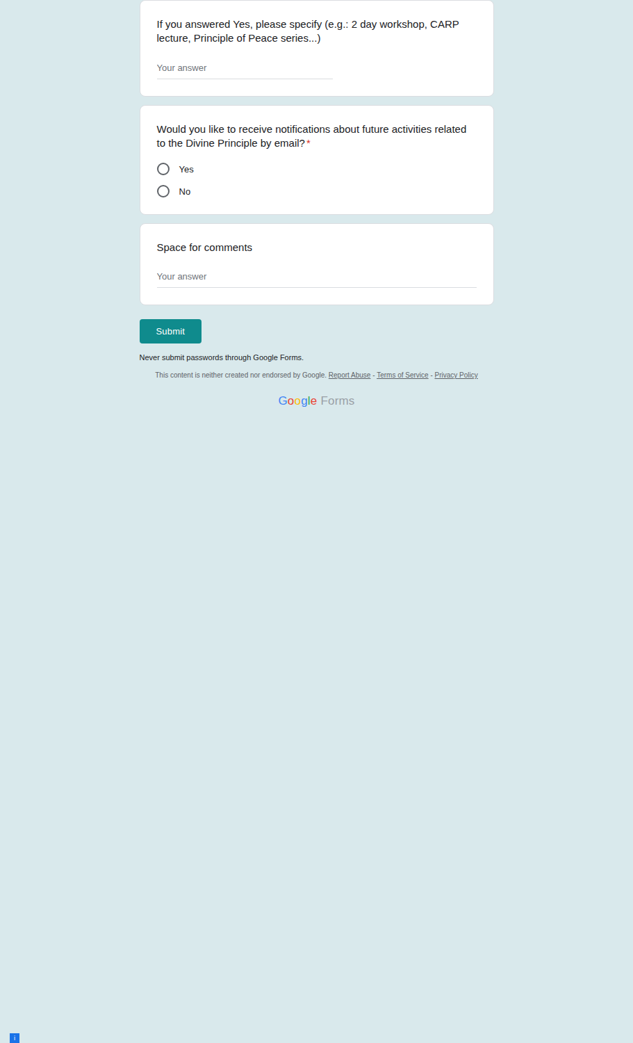If you answered Yes, please specify (e.g.: 2 day workshop, CARP lecture, Principle of Peace series...)
Would you like to receive notifications about future activities related to the Divine Principle by email?*
Yes
No
Space for comments
Submit
Never submit passwords through Google Forms.
This content is neither created nor endorsed by Google. Report Abuse - Terms of Service - Privacy Policy
Google Forms
i